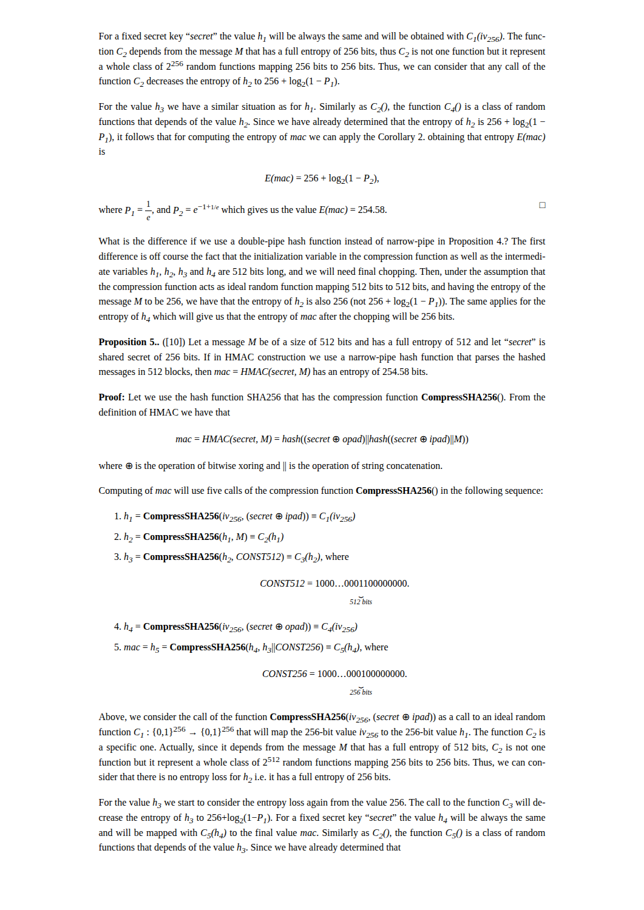For a fixed secret key “secret” the value h1 will be always the same and will be obtained with C1(iv256). The function C2 depends from the message M that has a full entropy of 256 bits, thus C2 is not one function but it represent a whole class of 2256 random functions mapping 256 bits to 256 bits. Thus, we can consider that any call of the function C2 decreases the entropy of h2 to 256 + log2(1 − P1).
For the value h3 we have a similar situation as for h1. Similarly as C2(), the function C4() is a class of random functions that depends of the value h2. Since we have already determined that the entropy of h2 is 256 + log2(1 − P1), it follows that for computing the entropy of mac we can apply the Corollary 2. obtaining that entropy E(mac) is
E(mac) = 256 + log2(1 − P2),
where P1 = 1 e, and P2 = e−1+1/e which gives us the value E(mac) = 254.58. □
What is the difference if we use a double-pipe hash function instead of narrow-pipe in Proposition 4.? The first difference is off course the fact that the initialization variable in the compression function as well as the intermediate variables h1, h2, h3 and h4 are 512 bits long, and we will need final chopping. Then, under the assumption that the compression function acts as ideal random function mapping 512 bits to 512 bits, and having the entropy of the message M to be 256, we have that the entropy of h2 is also 256 (not 256 + log2(1 − P1)). The same applies for the entropy of h4 which will give us that the entropy of mac after the chopping will be 256 bits.
Proposition 5.. ([10]) Let a message M be of a size of 512 bits and has a full entropy of 512 and let “secret” is shared secret of 256 bits. If in HMAC construction we use a narrow-pipe hash function that parses the hashed messages in 512 blocks, then mac = HMAC(secret, M) has an entropy of 254.58 bits.
Proof: Let we use the hash function SHA256 that has the compression function CompressSHA256(). From the definition of HMAC we have that
mac = HMAC(secret, M) = hash((secret ⊕ opad)||hash((secret ⊕ ipad)||M))
where ⊕ is the operation of bitwise xoring and || is the operation of string concatenation.
Computing of mac will use five calls of the compression function CompressSHA256() in the following sequence:
h1 = CompressSHA256(iv256, (secret ⊕ ipad)) ≡ C1(iv256)
h2 = CompressSHA256(h1, M) ≡ C2(h1)
h3 = CompressSHA256(h2, CONST512) ≡ C3(h2), where
CONST512 = 1000…0001100000000⏟512 bits.
h4 = CompressSHA256(iv256, (secret ⊕ opad)) ≡ C4(iv256)
mac = h5 = CompressSHA256(h4, h3||CONST256) ≡ C5(h4), where
CONST256 = 1000…000100000000⏟256 bits.
Above, we consider the call of the function CompressSHA256(iv256, (secret ⊕ ipad)) as a call to an ideal random function C1 : {0,1}256 → {0,1}256 that will map the 256-bit value iv256 to the 256-bit value h1. The function C2 is a specific one. Actually, since it depends from the message M that has a full entropy of 512 bits, C2 is not one function but it represent a whole class of 2512 random functions mapping 256 bits to 256 bits. Thus, we can consider that there is no entropy loss for h2 i.e. it has a full entropy of 256 bits.
For the value h3 we start to consider the entropy loss again from the value 256. The call to the function C3 will decrease the entropy of h3 to 256+log2(1−P1). For a fixed secret key “secret” the value h4 will be always the same and will be mapped with C5(h4) to the final value mac. Similarly as C2(), the function C5() is a class of random functions that depends of the value h3. Since we have already determined that